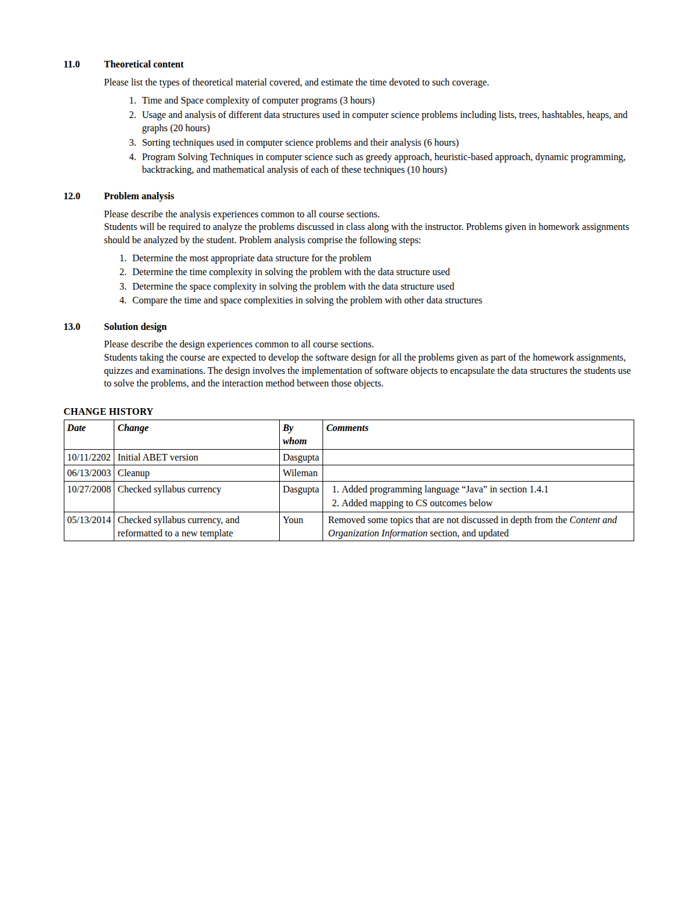11.0 Theoretical content
Please list the types of theoretical material covered, and estimate the time devoted to such coverage.
Time and Space complexity of computer programs (3 hours)
Usage and analysis of different data structures used in computer science problems including lists, trees, hashtables, heaps, and graphs (20 hours)
Sorting techniques used in computer science problems and their analysis (6 hours)
Program Solving Techniques in computer science such as greedy approach, heuristic-based approach, dynamic programming, backtracking, and mathematical analysis of each of these techniques (10 hours)
12.0 Problem analysis
Please describe the analysis experiences common to all course sections.
Students will be required to analyze the problems discussed in class along with the instructor. Problems given in homework assignments should be analyzed by the student. Problem analysis comprise the following steps:
Determine the most appropriate data structure for the problem
Determine the time complexity in solving the problem with the data structure used
Determine the space complexity in solving the problem with the data structure used
Compare the time and space complexities in solving the problem with other data structures
13.0 Solution design
Please describe the design experiences common to all course sections.
Students taking the course are expected to develop the software design for all the problems given as part of the homework assignments, quizzes and examinations. The design involves the implementation of software objects to encapsulate the data structures the students use to solve the problems, and the interaction method between those objects.
CHANGE HISTORY
| Date | Change | By whom | Comments |
| --- | --- | --- | --- |
| 10/11/2202 | Initial ABET version | Dasgupta | |
| 06/13/2003 | Cleanup | Wileman | |
| 10/27/2008 | Checked syllabus currency | Dasgupta | Added programming language “Java” in section 1.4.1 Added mapping to CS outcomes below |
| 05/13/2014 | Checked syllabus currency, and reformatted to a new template | Youn | Removed some topics that are not discussed in depth from the Content and Organization Information section, and updated |